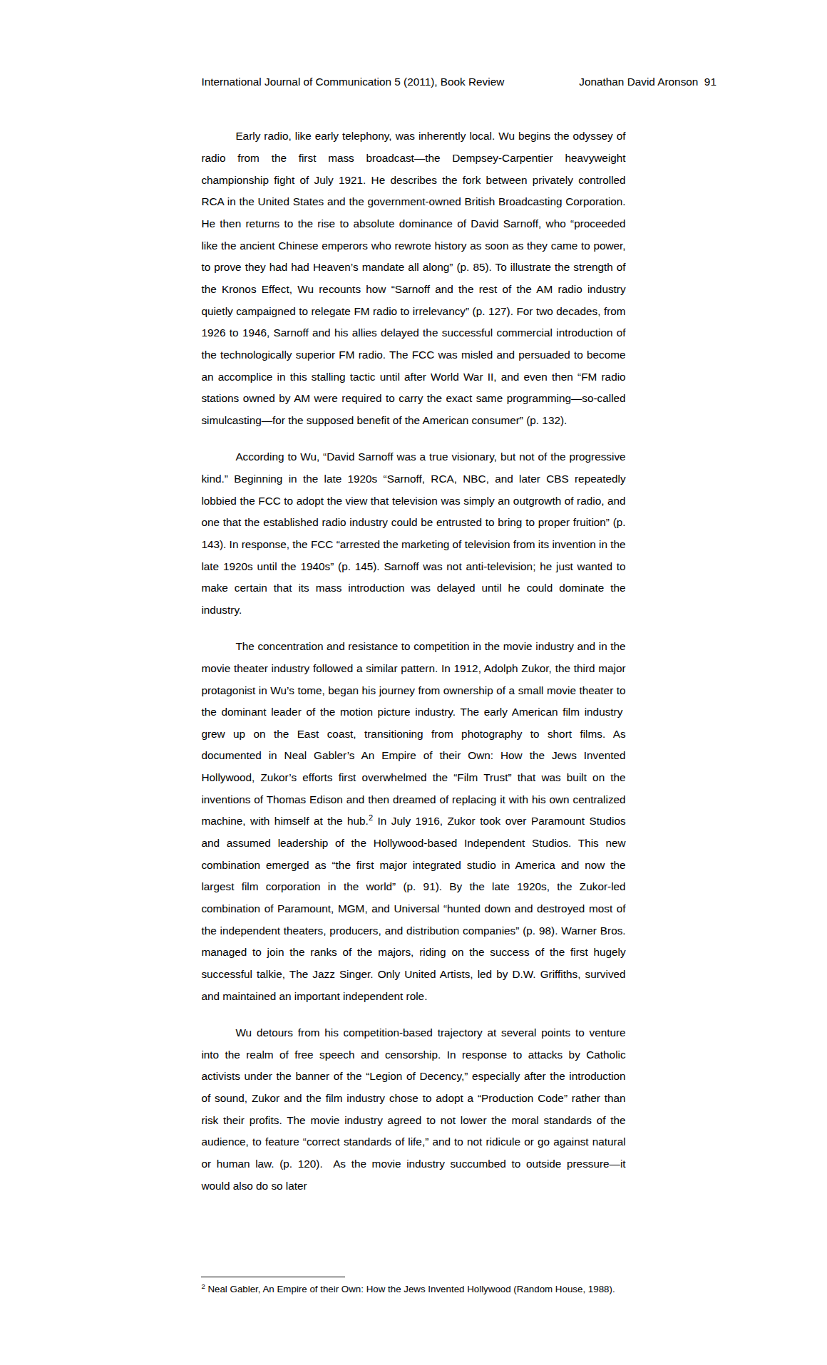International Journal of Communication 5 (2011), Book Review Jonathan David Aronson 91
Early radio, like early telephony, was inherently local. Wu begins the odyssey of radio from the first mass broadcast—the Dempsey-Carpentier heavyweight championship fight of July 1921. He describes the fork between privately controlled RCA in the United States and the government-owned British Broadcasting Corporation. He then returns to the rise to absolute dominance of David Sarnoff, who “proceeded like the ancient Chinese emperors who rewrote history as soon as they came to power, to prove they had had Heaven’s mandate all along” (p. 85). To illustrate the strength of the Kronos Effect, Wu recounts how “Sarnoff and the rest of the AM radio industry quietly campaigned to relegate FM radio to irrelevancy” (p. 127). For two decades, from 1926 to 1946, Sarnoff and his allies delayed the successful commercial introduction of the technologically superior FM radio. The FCC was misled and persuaded to become an accomplice in this stalling tactic until after World War II, and even then “FM radio stations owned by AM were required to carry the exact same programming—so-called simulcasting—for the supposed benefit of the American consumer” (p. 132).
According to Wu, “David Sarnoff was a true visionary, but not of the progressive kind.” Beginning in the late 1920s “Sarnoff, RCA, NBC, and later CBS repeatedly lobbied the FCC to adopt the view that television was simply an outgrowth of radio, and one that the established radio industry could be entrusted to bring to proper fruition” (p. 143). In response, the FCC “arrested the marketing of television from its invention in the late 1920s until the 1940s” (p. 145). Sarnoff was not anti-television; he just wanted to make certain that its mass introduction was delayed until he could dominate the industry.
The concentration and resistance to competition in the movie industry and in the movie theater industry followed a similar pattern. In 1912, Adolph Zukor, the third major protagonist in Wu’s tome, began his journey from ownership of a small movie theater to the dominant leader of the motion picture industry. The early American film industry grew up on the East coast, transitioning from photography to short films. As documented in Neal Gabler’s An Empire of their Own: How the Jews Invented Hollywood, Zukor’s efforts first overwhelmed the “Film Trust” that was built on the inventions of Thomas Edison and then dreamed of replacing it with his own centralized machine, with himself at the hub.2 In July 1916, Zukor took over Paramount Studios and assumed leadership of the Hollywood-based Independent Studios. This new combination emerged as “the first major integrated studio in America and now the largest film corporation in the world” (p. 91). By the late 1920s, the Zukor-led combination of Paramount, MGM, and Universal “hunted down and destroyed most of the independent theaters, producers, and distribution companies” (p. 98). Warner Bros. managed to join the ranks of the majors, riding on the success of the first hugely successful talkie, The Jazz Singer. Only United Artists, led by D.W. Griffiths, survived and maintained an important independent role.
Wu detours from his competition-based trajectory at several points to venture into the realm of free speech and censorship. In response to attacks by Catholic activists under the banner of the “Legion of Decency,” especially after the introduction of sound, Zukor and the film industry chose to adopt a “Production Code” rather than risk their profits. The movie industry agreed to not lower the moral standards of the audience, to feature “correct standards of life,” and to not ridicule or go against natural or human law. (p. 120). As the movie industry succumbed to outside pressure—it would also do so later
2 Neal Gabler, An Empire of their Own: How the Jews Invented Hollywood (Random House, 1988).